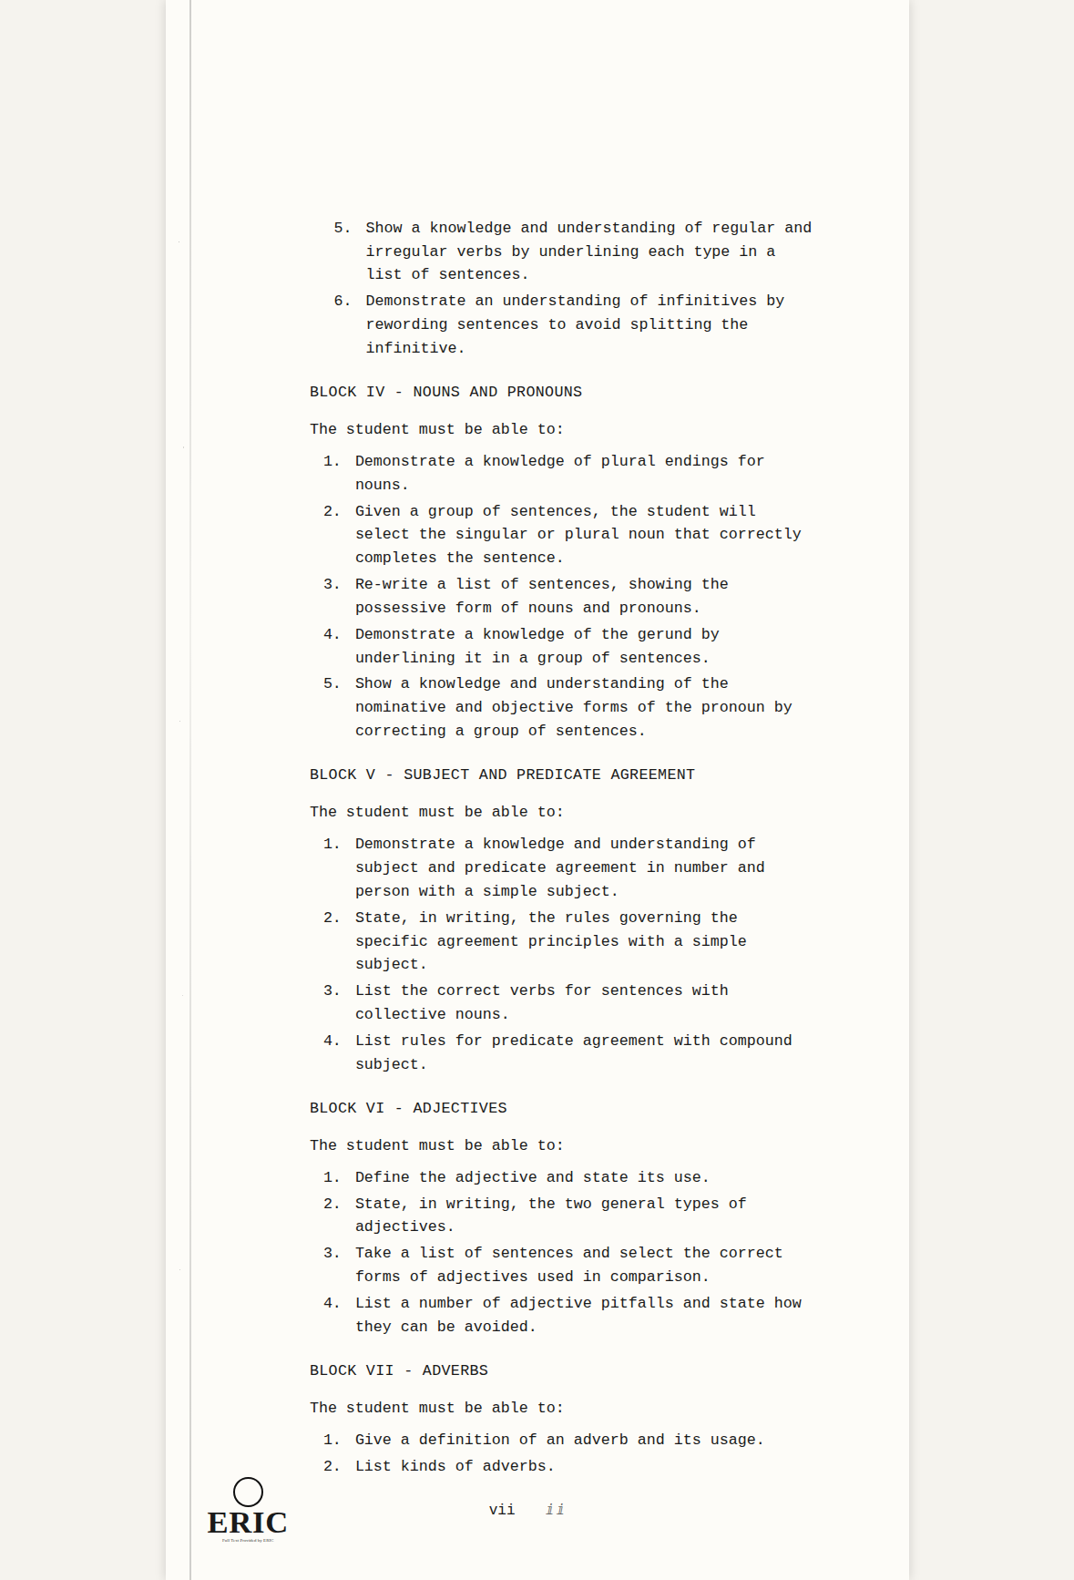5. Show a knowledge and understanding of regular and irregular verbs by underlining each type in a list of sentences.
6. Demonstrate an understanding of infinitives by rewording sentences to avoid splitting the infinitive.
BLOCK IV - NOUNS AND PRONOUNS
The student must be able to:
1. Demonstrate a knowledge of plural endings for nouns.
2. Given a group of sentences, the student will select the singular or plural noun that correctly completes the sentence.
3. Re-write a list of sentences, showing the possessive form of nouns and pronouns.
4. Demonstrate a knowledge of the gerund by underlining it in a group of sentences.
5. Show a knowledge and understanding of the nominative and objective forms of the pronoun by correcting a group of sentences.
BLOCK V - SUBJECT AND PREDICATE AGREEMENT
The student must be able to:
1. Demonstrate a knowledge and understanding of subject and predicate agreement in number and person with a simple subject.
2. State, in writing, the rules governing the specific agreement principles with a simple subject.
3. List the correct verbs for sentences with collective nouns.
4. List rules for predicate agreement with compound subject.
BLOCK VI - ADJECTIVES
The student must be able to:
1. Define the adjective and state its use.
2. State, in writing, the two general types of adjectives.
3. Take a list of sentences and select the correct forms of adjectives used in comparison.
4. List a number of adjective pitfalls and state how they can be avoided.
BLOCK VII - ADVERBS
The student must be able to:
1. Give a definition of an adverb and its usage.
2. List kinds of adverbs.
vii ⅈⅈ
ERIC
Full Text Provided by ERIC